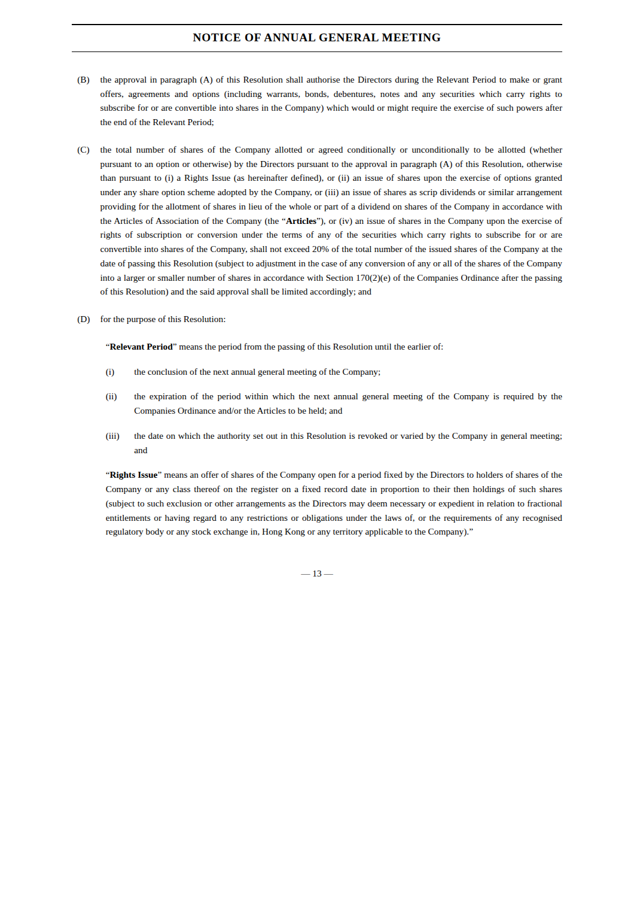Notice of Annual General Meeting
(B)
the approval in paragraph (A) of this Resolution shall authorise the Directors during the Relevant Period to make or grant offers, agreements and options (including warrants, bonds, debentures, notes and any securities which carry rights to subscribe for or are convertible into shares in the Company) which would or might require the exercise of such powers after the end of the Relevant Period;
(C)
the total number of shares of the Company allotted or agreed conditionally or unconditionally to be allotted (whether pursuant to an option or otherwise) by the Directors pursuant to the approval in paragraph (A) of this Resolution, otherwise than pursuant to (i) a Rights Issue (as hereinafter defined), or (ii) an issue of shares upon the exercise of options granted under any share option scheme adopted by the Company, or (iii) an issue of shares as scrip dividends or similar arrangement providing for the allotment of shares in lieu of the whole or part of a dividend on shares of the Company in accordance with the Articles of Association of the Company (the “Articles”), or (iv) an issue of shares in the Company upon the exercise of rights of subscription or conversion under the terms of any of the securities which carry rights to subscribe for or are convertible into shares of the Company, shall not exceed 20% of the total number of the issued shares of the Company at the date of passing this Resolution (subject to adjustment in the case of any conversion of any or all of the shares of the Company into a larger or smaller number of shares in accordance with Section 170(2)(e) of the Companies Ordinance after the passing of this Resolution) and the said approval shall be limited accordingly; and
(D)
for the purpose of this Resolution:
“Relevant Period” means the period from the passing of this Resolution until the earlier of:
(i)
the conclusion of the next annual general meeting of the Company;
(ii)
the expiration of the period within which the next annual general meeting of the Company is required by the Companies Ordinance and/or the Articles to be held; and
(iii)
the date on which the authority set out in this Resolution is revoked or varied by the Company in general meeting; and
“Rights Issue” means an offer of shares of the Company open for a period fixed by the Directors to holders of shares of the Company or any class thereof on the register on a fixed record date in proportion to their then holdings of such shares (subject to such exclusion or other arrangements as the Directors may deem necessary or expedient in relation to fractional entitlements or having regard to any restrictions or obligations under the laws of, or the requirements of any recognised regulatory body or any stock exchange in, Hong Kong or any territory applicable to the Company).”
— 13 —